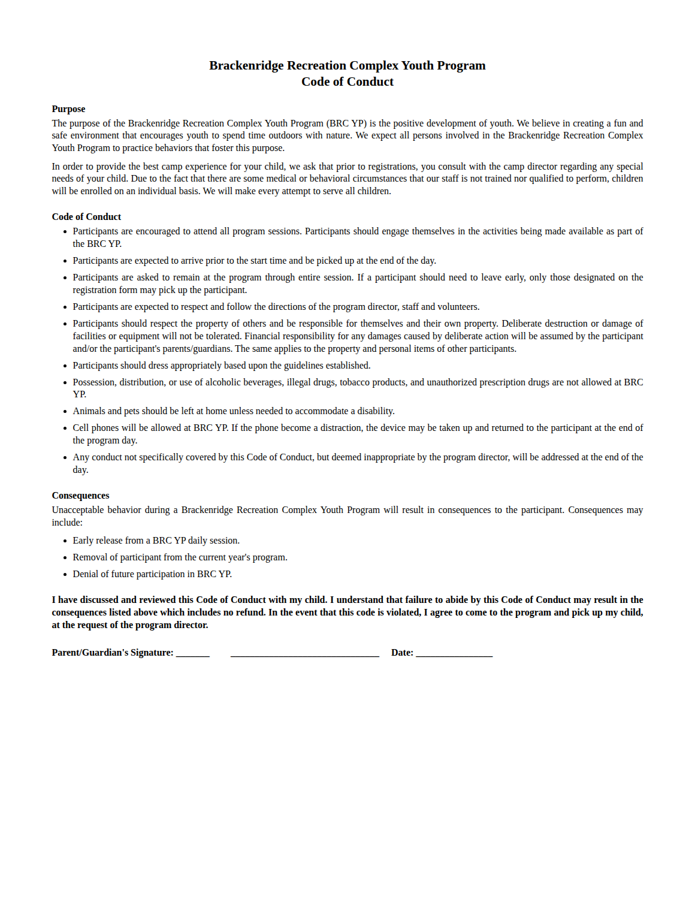Brackenridge Recreation Complex Youth Program
Code of Conduct
Purpose
The purpose of the Brackenridge Recreation Complex Youth Program (BRC YP) is the positive development of youth. We believe in creating a fun and safe environment that encourages youth to spend time outdoors with nature. We expect all persons involved in the Brackenridge Recreation Complex Youth Program to practice behaviors that foster this purpose.
In order to provide the best camp experience for your child, we ask that prior to registrations, you consult with the camp director regarding any special needs of your child. Due to the fact that there are some medical or behavioral circumstances that our staff is not trained nor qualified to perform, children will be enrolled on an individual basis. We will make every attempt to serve all children.
Code of Conduct
Participants are encouraged to attend all program sessions. Participants should engage themselves in the activities being made available as part of the BRC YP.
Participants are expected to arrive prior to the start time and be picked up at the end of the day.
Participants are asked to remain at the program through entire session. If a participant should need to leave early, only those designated on the registration form may pick up the participant.
Participants are expected to respect and follow the directions of the program director, staff and volunteers.
Participants should respect the property of others and be responsible for themselves and their own property. Deliberate destruction or damage of facilities or equipment will not be tolerated. Financial responsibility for any damages caused by deliberate action will be assumed by the participant and/or the participant's parents/guardians. The same applies to the property and personal items of other participants.
Participants should dress appropriately based upon the guidelines established.
Possession, distribution, or use of alcoholic beverages, illegal drugs, tobacco products, and unauthorized prescription drugs are not allowed at BRC YP.
Animals and pets should be left at home unless needed to accommodate a disability.
Cell phones will be allowed at BRC YP. If the phone become a distraction, the device may be taken up and returned to the participant at the end of the program day.
Any conduct not specifically covered by this Code of Conduct, but deemed inappropriate by the program director, will be addressed at the end of the day.
Consequences
Unacceptable behavior during a Brackenridge Recreation Complex Youth Program will result in consequences to the participant. Consequences may include:
Early release from a BRC YP daily session.
Removal of participant from the current year's program.
Denial of future participation in BRC YP.
I have discussed and reviewed this Code of Conduct with my child. I understand that failure to abide by this Code of Conduct may result in the consequences listed above which includes no refund. In the event that this code is violated, I agree to come to the program and pick up my child, at the request of the program director.
Parent/Guardian's Signature: _______ _______________________________ Date: ________________